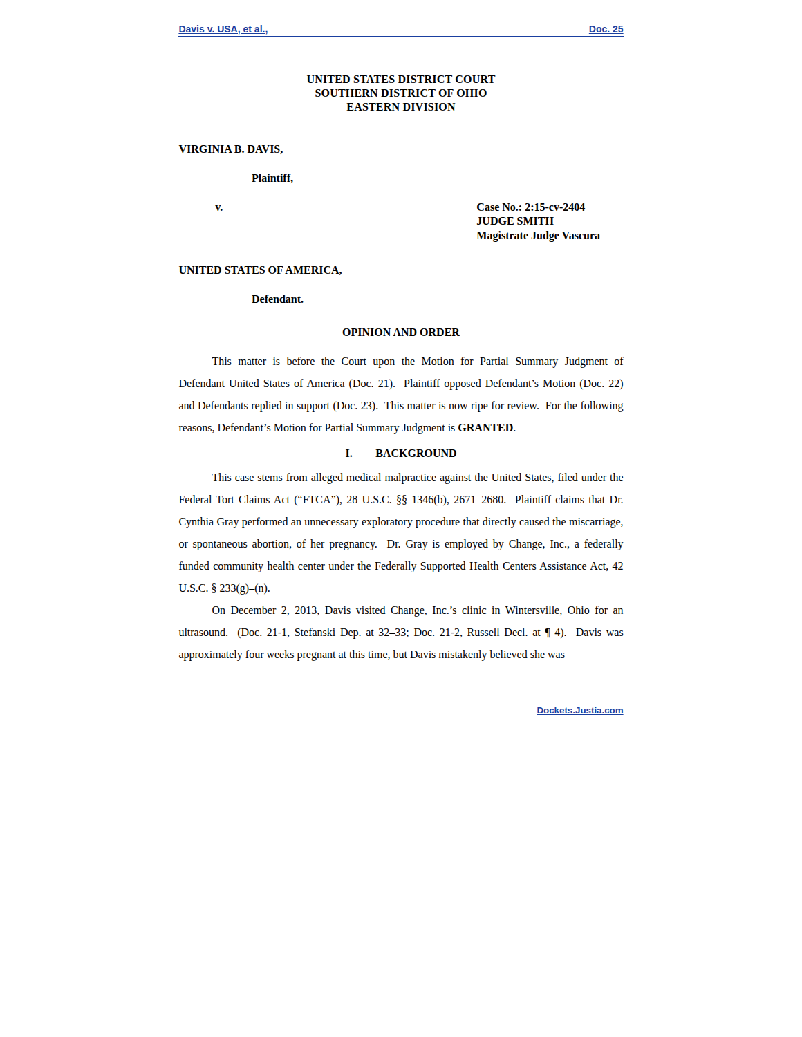Davis v. USA, et al., Doc. 25
UNITED STATES DISTRICT COURT
SOUTHERN DISTRICT OF OHIO
EASTERN DIVISION
VIRGINIA B. DAVIS,
Plaintiff,
v. Case No.: 2:15-cv-2404
JUDGE SMITH
Magistrate Judge Vascura
UNITED STATES OF AMERICA,
Defendant.
OPINION AND ORDER
This matter is before the Court upon the Motion for Partial Summary Judgment of Defendant United States of America (Doc. 21). Plaintiff opposed Defendant’s Motion (Doc. 22) and Defendants replied in support (Doc. 23). This matter is now ripe for review. For the following reasons, Defendant’s Motion for Partial Summary Judgment is GRANTED.
I. BACKGROUND
This case stems from alleged medical malpractice against the United States, filed under the Federal Tort Claims Act (“FTCA”), 28 U.S.C. §§ 1346(b), 2671–2680. Plaintiff claims that Dr. Cynthia Gray performed an unnecessary exploratory procedure that directly caused the miscarriage, or spontaneous abortion, of her pregnancy. Dr. Gray is employed by Change, Inc., a federally funded community health center under the Federally Supported Health Centers Assistance Act, 42 U.S.C. § 233(g)–(n).
On December 2, 2013, Davis visited Change, Inc.’s clinic in Wintersville, Ohio for an ultrasound. (Doc. 21-1, Stefanski Dep. at 32–33; Doc. 21-2, Russell Decl. at ¶ 4). Davis was approximately four weeks pregnant at this time, but Davis mistakenly believed she was
Dockets.Justia.com